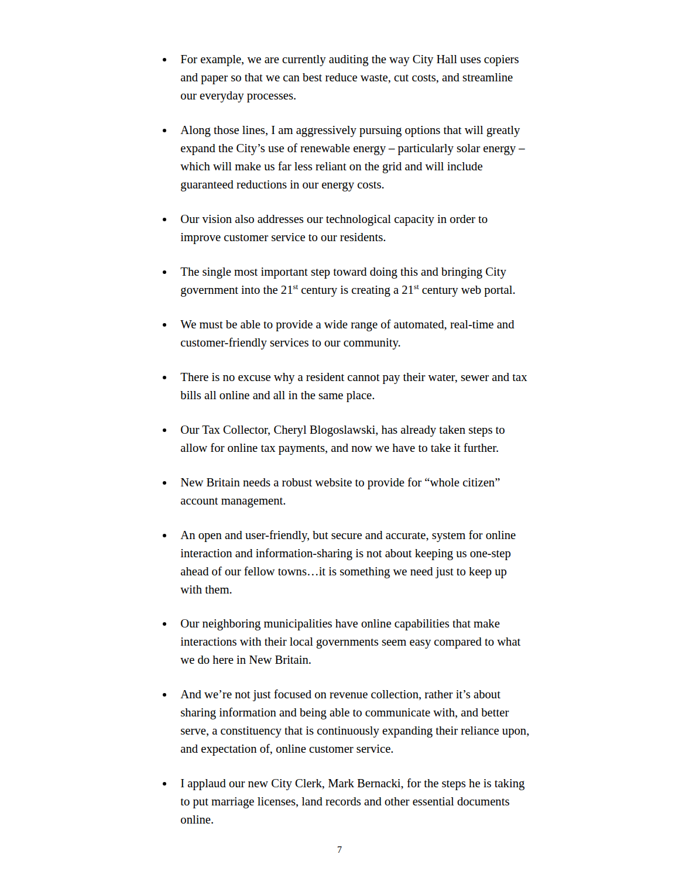For example, we are currently auditing the way City Hall uses copiers and paper so that we can best reduce waste, cut costs, and streamline our everyday processes.
Along those lines, I am aggressively pursuing options that will greatly expand the City’s use of renewable energy – particularly solar energy – which will make us far less reliant on the grid and will include guaranteed reductions in our energy costs.
Our vision also addresses our technological capacity in order to improve customer service to our residents.
The single most important step toward doing this and bringing City government into the 21st century is creating a 21st century web portal.
We must be able to provide a wide range of automated, real-time and customer-friendly services to our community.
There is no excuse why a resident cannot pay their water, sewer and tax bills all online and all in the same place.
Our Tax Collector, Cheryl Blogoslawski, has already taken steps to allow for online tax payments, and now we have to take it further.
New Britain needs a robust website to provide for “whole citizen” account management.
An open and user-friendly, but secure and accurate, system for online interaction and information-sharing is not about keeping us one-step ahead of our fellow towns…it is something we need just to keep up with them.
Our neighboring municipalities have online capabilities that make interactions with their local governments seem easy compared to what we do here in New Britain.
And we’re not just focused on revenue collection, rather it’s about sharing information and being able to communicate with, and better serve, a constituency that is continuously expanding their reliance upon, and expectation of, online customer service.
I applaud our new City Clerk, Mark Bernacki, for the steps he is taking to put marriage licenses, land records and other essential documents online.
7